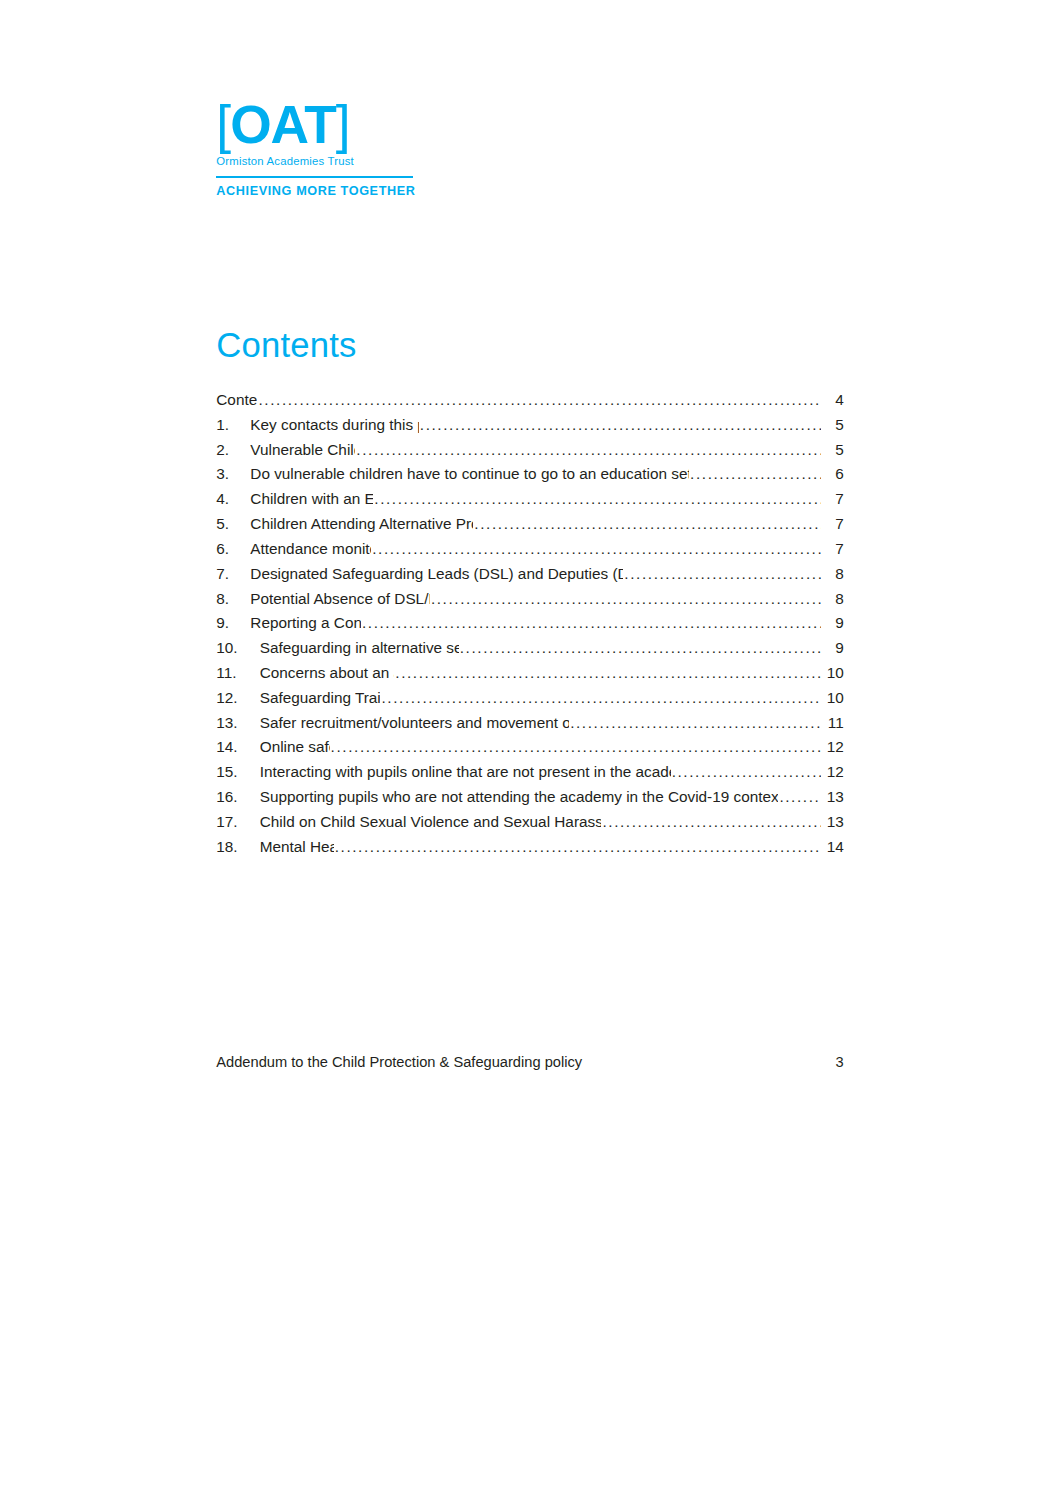[OAT]
Ormiston Academies Trust
ACHIEVING MORE TOGETHER
Contents
Context ........................................................................................................................... 4
1. Key contacts during this period ..................................................................................... 5
2. Vulnerable Children ..................................................................................................... 5
3. Do vulnerable children have to continue to go to an education setting? ........................ 6
4. Children with an EHCP ................................................................................................. 7
5. Children Attending Alternative Provision ....................................................................... 7
6. Attendance monitoring ................................................................................................. 7
7. Designated Safeguarding Leads (DSL) and Deputies (DDSL) ..................................... 8
8. Potential Absence of DSL/DDSL ................................................................................. 8
9. Reporting a Concern .................................................................................................... 9
10. Safeguarding in alternative settings .......................................................................... 9
11. Concerns about an adult .......................................................................................... 10
12. Safeguarding Training ............................................................................................. 10
13. Safer recruitment/volunteers and movement of staff ................................................ 11
14. Online safety ........................................................................................................... 12
15. Interacting with pupils online that are not present in the academy ........................... 12
16. Supporting pupils who are not attending the academy in the Covid-19 context ....... 13
17. Child on Child Sexual Violence and Sexual Harassment ......................................... 13
18. Mental Health .......................................................................................................... 14
Addendum to the Child Protection & Safeguarding policy 3